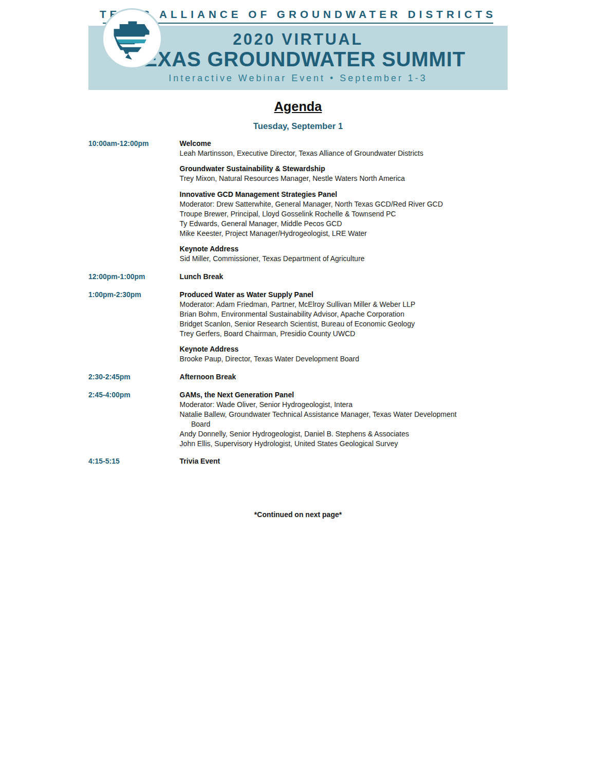TEXAS ALLIANCE OF GROUNDWATER DISTRICTS
2020 VIRTUAL
TEXAS GROUNDWATER SUMMIT
Interactive Webinar Event • September 1-3
Agenda
Tuesday, September 1
| 10:00am-12:00pm | Welcome Leah Martinsson, Executive Director, Texas Alliance of Groundwater Districts Groundwater Sustainability & Stewardship Trey Mixon, Natural Resources Manager, Nestle Waters North America Innovative GCD Management Strategies Panel Moderator: Drew Satterwhite, General Manager, North Texas GCD/Red River GCD Troupe Brewer, Principal, Lloyd Gosselink Rochelle & Townsend PC Ty Edwards, General Manager, Middle Pecos GCD Mike Keester, Project Manager/Hydrogeologist, LRE Water Keynote Address Sid Miller, Commissioner, Texas Department of Agriculture |
| 12:00pm-1:00pm | Lunch Break |
| 1:00pm-2:30pm | Produced Water as Water Supply Panel Moderator: Adam Friedman, Partner, McElroy Sullivan Miller & Weber LLP Brian Bohm, Environmental Sustainability Advisor, Apache Corporation Bridget Scanlon, Senior Research Scientist, Bureau of Economic Geology Trey Gerfers, Board Chairman, Presidio County UWCD Keynote Address Brooke Paup, Director, Texas Water Development Board |
| 2:30-2:45pm | Afternoon Break |
| 2:45-4:00pm | GAMs, the Next Generation Panel Moderator: Wade Oliver, Senior Hydrogeologist, Intera Natalie Ballew, Groundwater Technical Assistance Manager, Texas Water Development Board Andy Donnelly, Senior Hydrogeologist, Daniel B. Stephens & Associates John Ellis, Supervisory Hydrologist, United States Geological Survey |
| 4:15-5:15 | Trivia Event |
*Continued on next page*